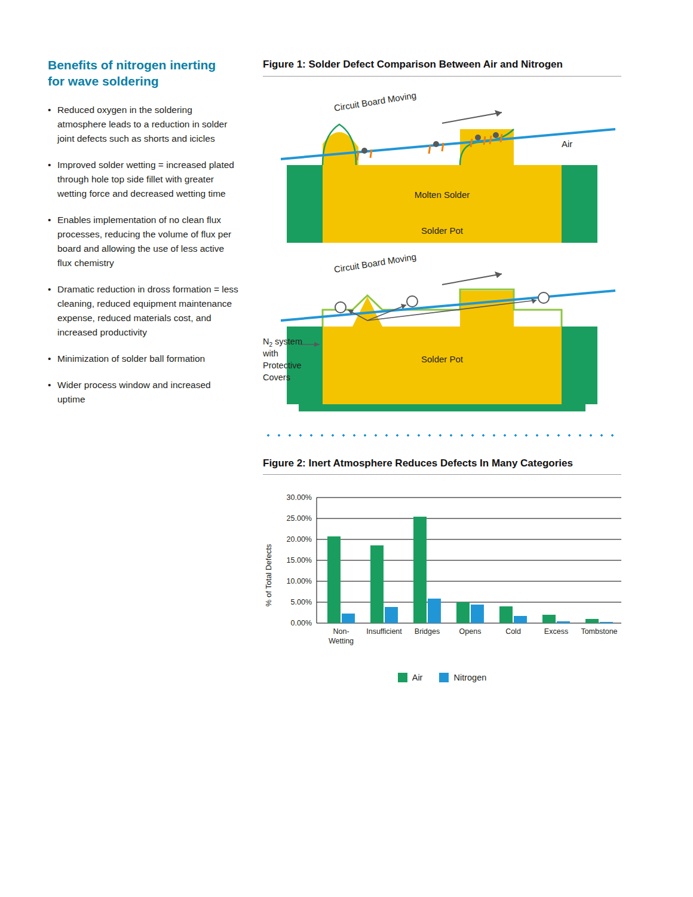Benefits of nitrogen inerting
for wave soldering
Reduced oxygen in the soldering atmosphere leads to a reduction in solder joint defects such as shorts and icicles
Improved solder wetting = increased plated through hole top side fillet with greater wetting force and decreased wetting time
Enables implementation of no clean flux processes, reducing the volume of flux per board and allowing the use of less active flux chemistry
Dramatic reduction in dross formation = less cleaning, reduced equipment maintenance expense, reduced materials cost, and increased productivity
Minimization of solder ball formation
Wider process window and increased uptime
Figure 1: Solder Defect Comparison Between Air and Nitrogen
Circuit Board Moving Air Molten Solder Solder Pot Circuit Board Moving Solder Pot N2 system with Protective Covers
Figure 2: Inert Atmosphere Reduces Defects In Many Categories
% of Total Defects 30.00% 25.00% 20.00% 15.00% 10.00% 5.00% 0.00% bars: scale 30% = 210px => 1% = 7px Non- Wetting Insufficient Bridges Opens Cold Excess Tombstone
Air Nitrogen